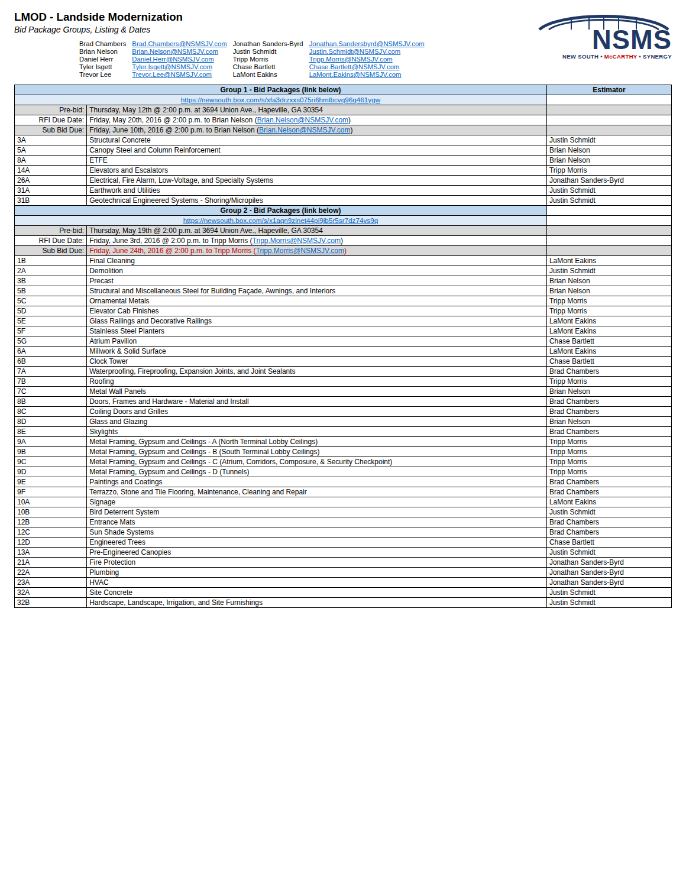LMOD - Landside Modernization
Bid Package Groups, Listing & Dates
| Brad Chambers | Brad.Chambers@NSMSJV.com | Jonathan Sanders-Byrd | Jonathan.Sandersbyrd@NSMSJV.com |
| Brian Nelson | Brian.Nelson@NSMSJV.com | Justin Schmidt | Justin.Schmidt@NSMSJV.com |
| Daniel Herr | Daniel.Herr@NSMSJV.com | Tripp Morris | Tripp.Morris@NSMSJV.com |
| Tyler Isgett | Tyler.Isgett@NSMSJV.com | Chase Bartlett | Chase.Bartlett@NSMSJV.com |
| Trevor Lee | Trevor.Lee@NSMSJV.com | LaMont Eakins | LaMont.Eakins@NSMSJV.com |
NSMS
NEW SOUTH • McCARTHY • SYNERGY
| Group 1 - Bid Packages (link below) | Estimator |
| https://newsouth.box.com/s/xfa3drzxxs075ri6hmlbcvq96q461ygw | |
| Pre-bid: | Thursday, May 12th @ 2:00 p.m. at 3694 Union Ave., Hapeville, GA 30354 | |
| RFI Due Date: | Friday, May 20th, 2016 @ 2:00 p.m. to Brian Nelson ( Brian.Nelson@NSMSJV.com ) | |
| Sub Bid Due: | Friday, June 10th, 2016 @ 2:00 p.m. to Brian Nelson ( Brian.Nelson@NSMSJV.com ) | |
| 3A | Structural Concrete | Justin Schmidt |
| 5A | Canopy Steel and Column Reinforcement | Brian Nelson |
| 8A | ETFE | Brian Nelson |
| 14A | Elevators and Escalators | Tripp Morris |
| 26A | Electrical, Fire Alarm, Low-Voltage, and Specialty Systems | Jonathan Sanders-Byrd |
| 31A | Earthwork and Utilities | Justin Schmidt |
| 31B | Geotechnical Engineered Systems - Shoring/Micropiles | Justin Schmidt |
| Group 2 - Bid Packages (link below) | |
| https://newsouth.box.com/s/x1aqn9zinet44pi9jb5r5sr7dz74vs9q | |
| Pre-bid: | Thursday, May 19th @ 2:00 p.m. at 3694 Union Ave., Hapeville, GA 30354 | |
| RFI Due Date: | Friday, June 3rd, 2016 @ 2:00 p.m. to Tripp Morris ( Tripp.Morris@NSMSJV.com ) | |
| Sub Bid Due: | Friday, June 24th, 2016 @ 2:00 p.m. to Tripp Morris ( Tripp.Morris@NSMSJV.com ) | |
| 1B | Final Cleaning | LaMont Eakins |
| 2A | Demolition | Justin Schmidt |
| 3B | Precast | Brian Nelson |
| 5B | Structural and Miscellaneous Steel for Building Façade, Awnings, and Interiors | Brian Nelson |
| 5C | Ornamental Metals | Tripp Morris |
| 5D | Elevator Cab Finishes | Tripp Morris |
| 5E | Glass Railings and Decorative Railings | LaMont Eakins |
| 5F | Stainless Steel Planters | LaMont Eakins |
| 5G | Atrium Pavilion | Chase Bartlett |
| 6A | Millwork & Solid Surface | LaMont Eakins |
| 6B | Clock Tower | Chase Bartlett |
| 7A | Waterproofing, Fireproofing, Expansion Joints, and Joint Sealants | Brad Chambers |
| 7B | Roofing | Tripp Morris |
| 7C | Metal Wall Panels | Brian Nelson |
| 8B | Doors, Frames and Hardware - Material and Install | Brad Chambers |
| 8C | Coiling Doors and Grilles | Brad Chambers |
| 8D | Glass and Glazing | Brian Nelson |
| 8E | Skylights | Brad Chambers |
| 9A | Metal Framing, Gypsum and Ceilings - A (North Terminal Lobby Ceilings) | Tripp Morris |
| 9B | Metal Framing, Gypsum and Ceilings - B (South Terminal Lobby Ceilings) | Tripp Morris |
| 9C | Metal Framing, Gypsum and Ceilings - C (Atrium, Corridors, Composure, & Security Checkpoint) | Tripp Morris |
| 9D | Metal Framing, Gypsum and Ceilings - D (Tunnels) | Tripp Morris |
| 9E | Paintings and Coatings | Brad Chambers |
| 9F | Terrazzo, Stone and Tile Flooring, Maintenance, Cleaning and Repair | Brad Chambers |
| 10A | Signage | LaMont Eakins |
| 10B | Bird Deterrent System | Justin Schmidt |
| 12B | Entrance Mats | Brad Chambers |
| 12C | Sun Shade Systems | Brad Chambers |
| 12D | Engineered Trees | Chase Bartlett |
| 13A | Pre-Engineered Canopies | Justin Schmidt |
| 21A | Fire Protection | Jonathan Sanders-Byrd |
| 22A | Plumbing | Jonathan Sanders-Byrd |
| 23A | HVAC | Jonathan Sanders-Byrd |
| 32A | Site Concrete | Justin Schmidt |
| 32B | Hardscape, Landscape, Irrigation, and Site Furnishings | Justin Schmidt |